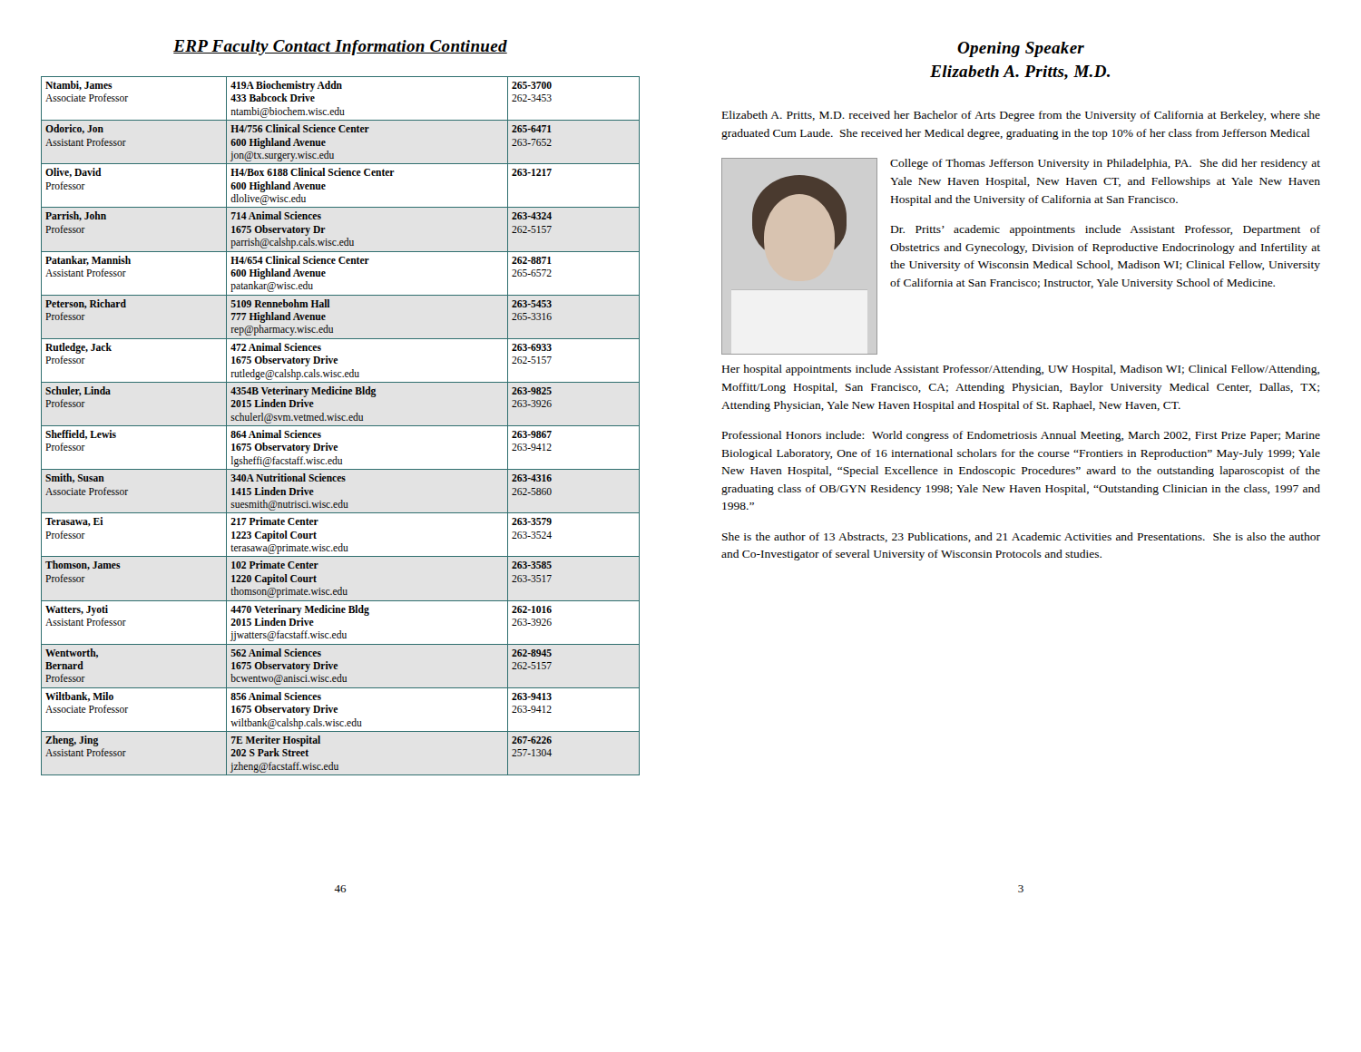ERP Faculty Contact Information Continued
| Ntambi, James Associate Professor | 419A Biochemistry Addn 433 Babcock Drive ntambi@biochem.wisc.edu | 265-3700 262-3453 |
| Odorico, Jon Assistant Professor | H4/756 Clinical Science Center 600 Highland Avenue jon@tx.surgery.wisc.edu | 265-6471 263-7652 |
| Olive, David Professor | H4/Box 6188 Clinical Science Center 600 Highland Avenue dlolive@wisc.edu | 263-1217 |
| Parrish, John Professor | 714 Animal Sciences 1675 Observatory Dr parrish@calshp.cals.wisc.edu | 263-4324 262-5157 |
| Patankar, Mannish Assistant Professor | H4/654 Clinical Science Center 600 Highland Avenue patankar@wisc.edu | 262-8871 265-6572 |
| Peterson, Richard Professor | 5109 Rennebohm Hall 777 Highland Avenue rep@pharmacy.wisc.edu | 263-5453 265-3316 |
| Rutledge, Jack Professor | 472 Animal Sciences 1675 Observatory Drive rutledge@calshp.cals.wisc.edu | 263-6933 262-5157 |
| Schuler, Linda Professor | 4354B Veterinary Medicine Bldg 2015 Linden Drive schulerl@svm.vetmed.wisc.edu | 263-9825 263-3926 |
| Sheffield, Lewis Professor | 864 Animal Sciences 1675 Observatory Drive lgsheffi@facstaff.wisc.edu | 263-9867 263-9412 |
| Smith, Susan Associate Professor | 340A Nutritional Sciences 1415 Linden Drive suesmith@nutrisci.wisc.edu | 263-4316 262-5860 |
| Terasawa, Ei Professor | 217 Primate Center 1223 Capitol Court terasawa@primate.wisc.edu | 263-3579 263-3524 |
| Thomson, James Professor | 102 Primate Center 1220 Capitol Court thomson@primate.wisc.edu | 263-3585 263-3517 |
| Watters, Jyoti Assistant Professor | 4470 Veterinary Medicine Bldg 2015 Linden Drive jjwatters@facstaff.wisc.edu | 262-1016 263-3926 |
| Wentworth, Bernard Professor | 562 Animal Sciences 1675 Observatory Drive bcwentwo@anisci.wisc.edu | 262-8945 262-5157 |
| Wiltbank, Milo Associate Professor | 856 Animal Sciences 1675 Observatory Drive wiltbank@calshp.cals.wisc.edu | 263-9413 263-9412 |
| Zheng, Jing Assistant Professor | 7E Meriter Hospital 202 S Park Street jzheng@facstaff.wisc.edu | 267-6226 257-1304 |
46
Opening Speaker
Elizabeth A. Pritts, M.D.
Elizabeth A. Pritts, M.D. received her Bachelor of Arts Degree from the University of California at Berkeley, where she graduated Cum Laude. She received her Medical degree, graduating in the top 10% of her class from Jefferson Medical
College of Thomas Jefferson University in Philadelphia, PA. She did her residency at Yale New Haven Hospital, New Haven CT, and Fellowships at Yale New Haven Hospital and the University of California at San Francisco.
Dr. Pritts’ academic appointments include Assistant Professor, Department of Obstetrics and Gynecology, Division of Reproductive Endocrinology and Infertility at the University of Wisconsin Medical School, Madison WI; Clinical Fellow, University of California at San Francisco; Instructor, Yale University School of Medicine.
Her hospital appointments include Assistant Professor/Attending, UW Hospital, Madison WI; Clinical Fellow/Attending, Moffitt/Long Hospital, San Francisco, CA; Attending Physician, Baylor University Medical Center, Dallas, TX; Attending Physician, Yale New Haven Hospital and Hospital of St. Raphael, New Haven, CT.
Professional Honors include: World congress of Endometriosis Annual Meeting, March 2002, First Prize Paper; Marine Biological Laboratory, One of 16 international scholars for the course “Frontiers in Reproduction” May-July 1999; Yale New Haven Hospital, “Special Excellence in Endoscopic Procedures” award to the outstanding laparoscopist of the graduating class of OB/GYN Residency 1998; Yale New Haven Hospital, “Outstanding Clinician in the class, 1997 and 1998.”
She is the author of 13 Abstracts, 23 Publications, and 21 Academic Activities and Presentations. She is also the author and Co-Investigator of several University of Wisconsin Protocols and studies.
3